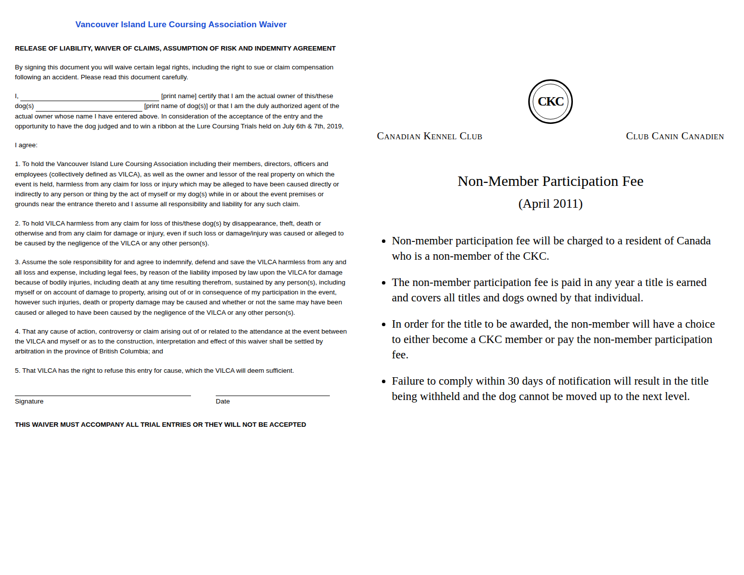Vancouver Island Lure Coursing Association Waiver
Release of Liability, Waiver of Claims, Assumption of Risk and Indemnity Agreement
By signing this document you will waive certain legal rights, including the right to sue or claim compensation following an accident. Please read this document carefully.
I, [print name] certify that I am the actual owner of this/these dog(s) [print name of dog(s)] or that I am the duly authorized agent of the actual owner whose name I have entered above. In consideration of the acceptance of the entry and the opportunity to have the dog judged and to win a ribbon at the Lure Coursing Trials held on July 6th & 7th, 2019,
I agree:
1. To hold the Vancouver Island Lure Coursing Association including their members, directors, officers and employees (collectively defined as VILCA), as well as the owner and lessor of the real property on which the event is held, harmless from any claim for loss or injury which may be alleged to have been caused directly or indirectly to any person or thing by the act of myself or my dog(s) while in or about the event premises or grounds near the entrance thereto and I assume all responsibility and liability for any such claim.
2. To hold VILCA harmless from any claim for loss of this/these dog(s) by disappearance, theft, death or otherwise and from any claim for damage or injury, even if such loss or damage/injury was caused or alleged to be caused by the negligence of the VILCA or any other person(s).
3. Assume the sole responsibility for and agree to indemnify, defend and save the VILCA harmless from any and all loss and expense, including legal fees, by reason of the liability imposed by law upon the VILCA for damage because of bodily injuries, including death at any time resulting therefrom, sustained by any person(s), including myself or on account of damage to property, arising out of or in consequence of my participation in the event, however such injuries, death or property damage may be caused and whether or not the same may have been caused or alleged to have been caused by the negligence of the VILCA or any other person(s).
4. That any cause of action, controversy or claim arising out of or related to the attendance at the event between the VILCA and myself or as to the construction, interpretation and effect of this waiver shall be settled by arbitration in the province of British Columbia; and
5. That VILCA has the right to refuse this entry for cause, which the VILCA will deem sufficient.
Signature
Date
This waiver must accompany all trial entries or they will not be accepted
CKC
Canadian Kennel Club Club Canin Canadien
Non-Member Participation Fee
(April 2011)
Non-member participation fee will be charged to a resident of Canada who is a non-member of the CKC.
The non-member participation fee is paid in any year a title is earned and covers all titles and dogs owned by that individual.
In order for the title to be awarded, the non-member will have a choice to either become a CKC member or pay the non-member participation fee.
Failure to comply within 30 days of notification will result in the title being withheld and the dog cannot be moved up to the next level.